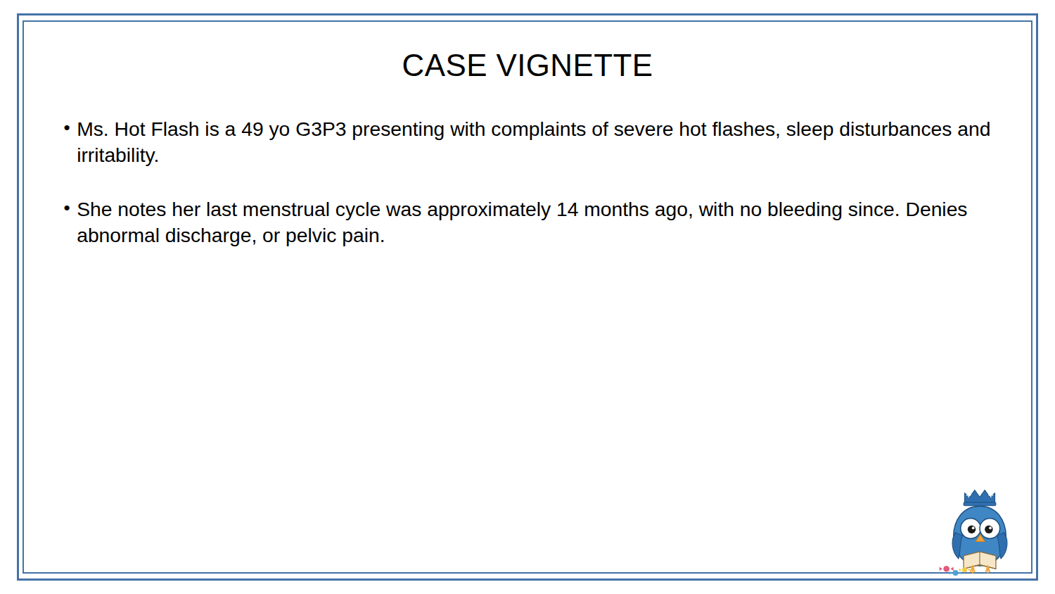CASE VIGNETTE
Ms. Hot Flash is a 49 yo G3P3 presenting with complaints of severe hot flashes, sleep disturbances and irritability.
She notes her last menstrual cycle was approximately 14 months ago, with no bleeding since. Denies abnormal discharge, or pelvic pain.